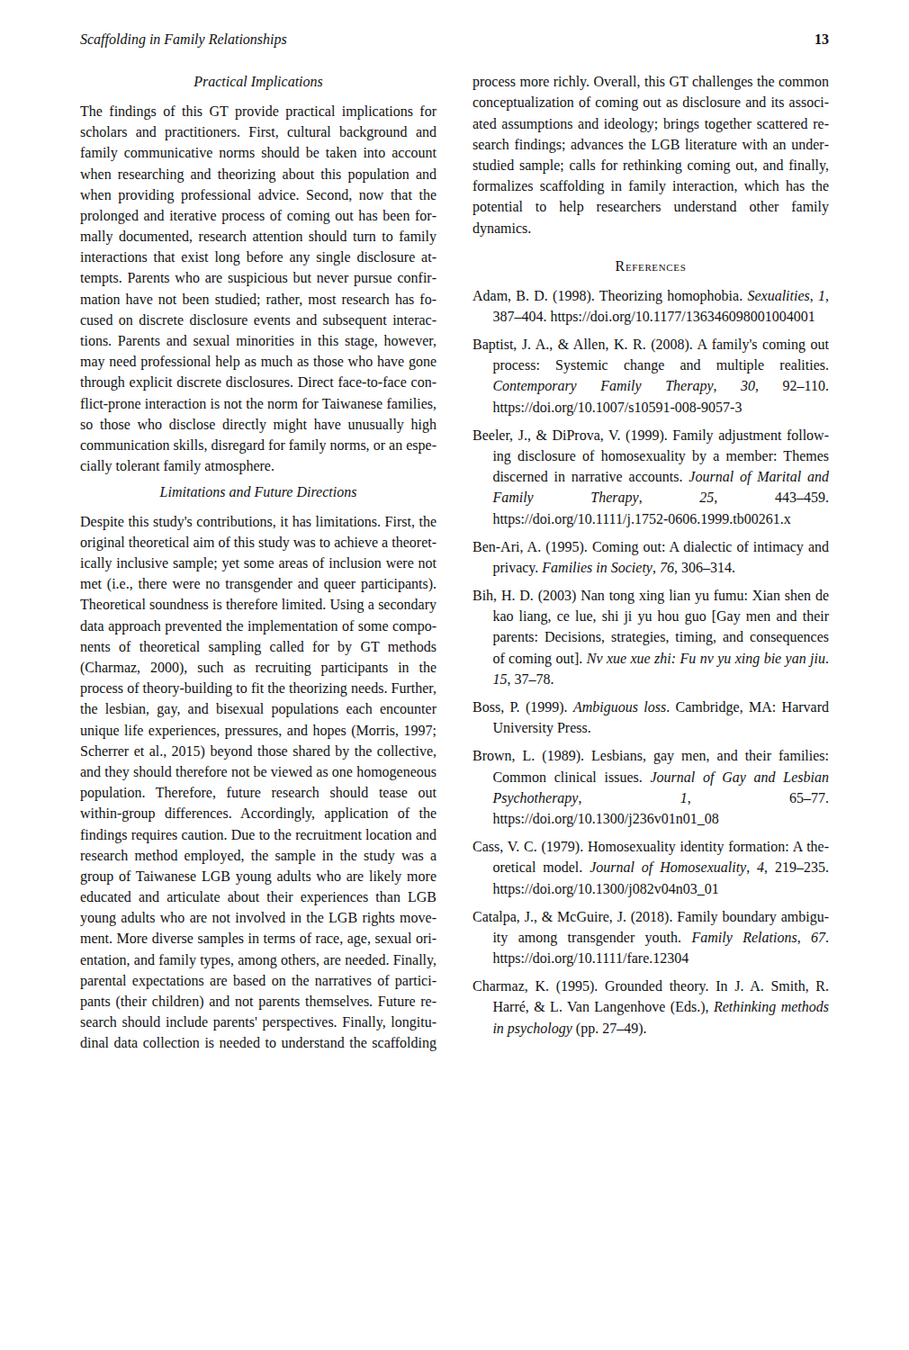Scaffolding in Family Relationships 13
Practical Implications
The findings of this GT provide practical implications for scholars and practitioners. First, cultural background and family communicative norms should be taken into account when researching and theorizing about this population and when providing professional advice. Second, now that the prolonged and iterative process of coming out has been formally documented, research attention should turn to family interactions that exist long before any single disclosure attempts. Parents who are suspicious but never pursue confirmation have not been studied; rather, most research has focused on discrete disclosure events and subsequent interactions. Parents and sexual minorities in this stage, however, may need professional help as much as those who have gone through explicit discrete disclosures. Direct face-to-face conflict-prone interaction is not the norm for Taiwanese families, so those who disclose directly might have unusually high communication skills, disregard for family norms, or an especially tolerant family atmosphere.
Limitations and Future Directions
Despite this study's contributions, it has limitations. First, the original theoretical aim of this study was to achieve a theoretically inclusive sample; yet some areas of inclusion were not met (i.e., there were no transgender and queer participants). Theoretical soundness is therefore limited. Using a secondary data approach prevented the implementation of some components of theoretical sampling called for by GT methods (Charmaz, 2000), such as recruiting participants in the process of theory-building to fit the theorizing needs. Further, the lesbian, gay, and bisexual populations each encounter unique life experiences, pressures, and hopes (Morris, 1997; Scherrer et al., 2015) beyond those shared by the collective, and they should therefore not be viewed as one homogeneous population. Therefore, future research should tease out within-group differences. Accordingly, application of the findings requires caution. Due to the recruitment location and research method employed, the sample in the study was a group of Taiwanese LGB young adults who are likely more educated and articulate about their experiences than LGB young adults who are not involved in the LGB rights movement. More diverse samples in terms of race, age, sexual orientation, and family types, among others, are needed. Finally, parental expectations are based on the narratives of participants (their children) and not parents themselves. Future research should include parents' perspectives. Finally, longitudinal data collection is needed to understand the scaffolding process more richly. Overall, this GT challenges the common conceptualization of coming out as disclosure and its associated assumptions and ideology; brings together scattered research findings; advances the LGB literature with an understudied sample; calls for rethinking coming out, and finally, formalizes scaffolding in family interaction, which has the potential to help researchers understand other family dynamics.
References
Adam, B. D. (1998). Theorizing homophobia. Sexualities, 1, 387–404. https://doi.org/10.1177/136346098001004001
Baptist, J. A., & Allen, K. R. (2008). A family's coming out process: Systemic change and multiple realities. Contemporary Family Therapy, 30, 92–110. https://doi.org/10.1007/s10591-008-9057-3
Beeler, J., & DiProva, V. (1999). Family adjustment following disclosure of homosexuality by a member: Themes discerned in narrative accounts. Journal of Marital and Family Therapy, 25, 443–459. https://doi.org/10.1111/j.1752-0606.1999.tb00261.x
Ben-Ari, A. (1995). Coming out: A dialectic of intimacy and privacy. Families in Society, 76, 306–314.
Bih, H. D. (2003) Nan tong xing lian yu fumu: Xian shen de kao liang, ce lue, shi ji yu hou guo [Gay men and their parents: Decisions, strategies, timing, and consequences of coming out]. Nv xue xue zhi: Fu nv yu xing bie yan jiu. 15, 37–78.
Boss, P. (1999). Ambiguous loss. Cambridge, MA: Harvard University Press.
Brown, L. (1989). Lesbians, gay men, and their families: Common clinical issues. Journal of Gay and Lesbian Psychotherapy, 1, 65–77. https://doi.org/10.1300/j236v01n01_08
Cass, V. C. (1979). Homosexuality identity formation: A theoretical model. Journal of Homosexuality, 4, 219–235. https://doi.org/10.1300/j082v04n03_01
Catalpa, J., & McGuire, J. (2018). Family boundary ambiguity among transgender youth. Family Relations, 67. https://doi.org/10.1111/fare.12304
Charmaz, K. (1995). Grounded theory. In J. A. Smith, R. Harré, & L. Van Langenhove (Eds.), Rethinking methods in psychology (pp. 27–49).